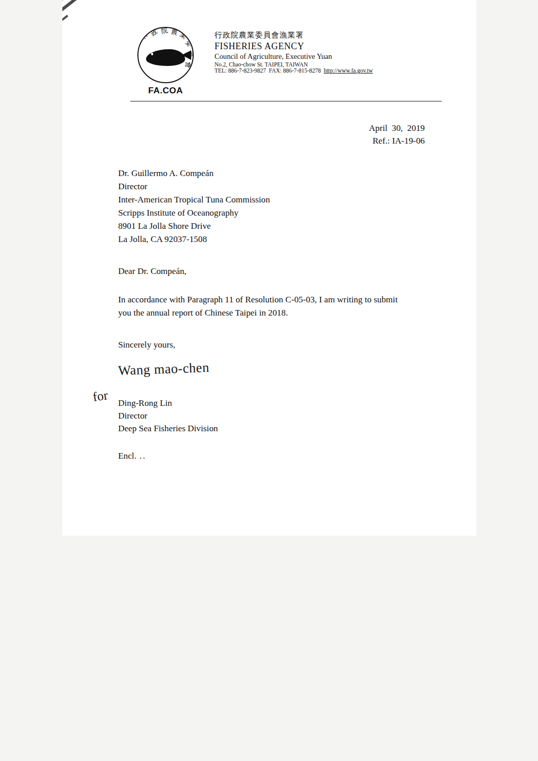行 政 院 農 業 委 員 會
FA.COA
行政院農業委員會漁業署
FISHERIES AGENCY
Council of Agriculture, Executive Yuan
No.2, Chao-chow St. TAIPEI, TAIWAN
TEL: 886-7-823-9827 FAX: 886-7-815-8278 http://www.fa.gov.tw
April 30, 2019
Ref.: IA-19-06
Dr. Guillermo A. Compeán
Director
Inter-American Tropical Tuna Commission
Scripps Institute of Oceanography
8901 La Jolla Shore Drive
La Jolla, CA 92037-1508
Dear Dr. Compeán,
In accordance with Paragraph 11 of Resolution C-05-03, I am writing to submit you the annual report of Chinese Taipei in 2018.
Sincerely yours,
Wang mao-chen for
Ding-Rong Lin
Director
Deep Sea Fisheries Division
Encl. ..